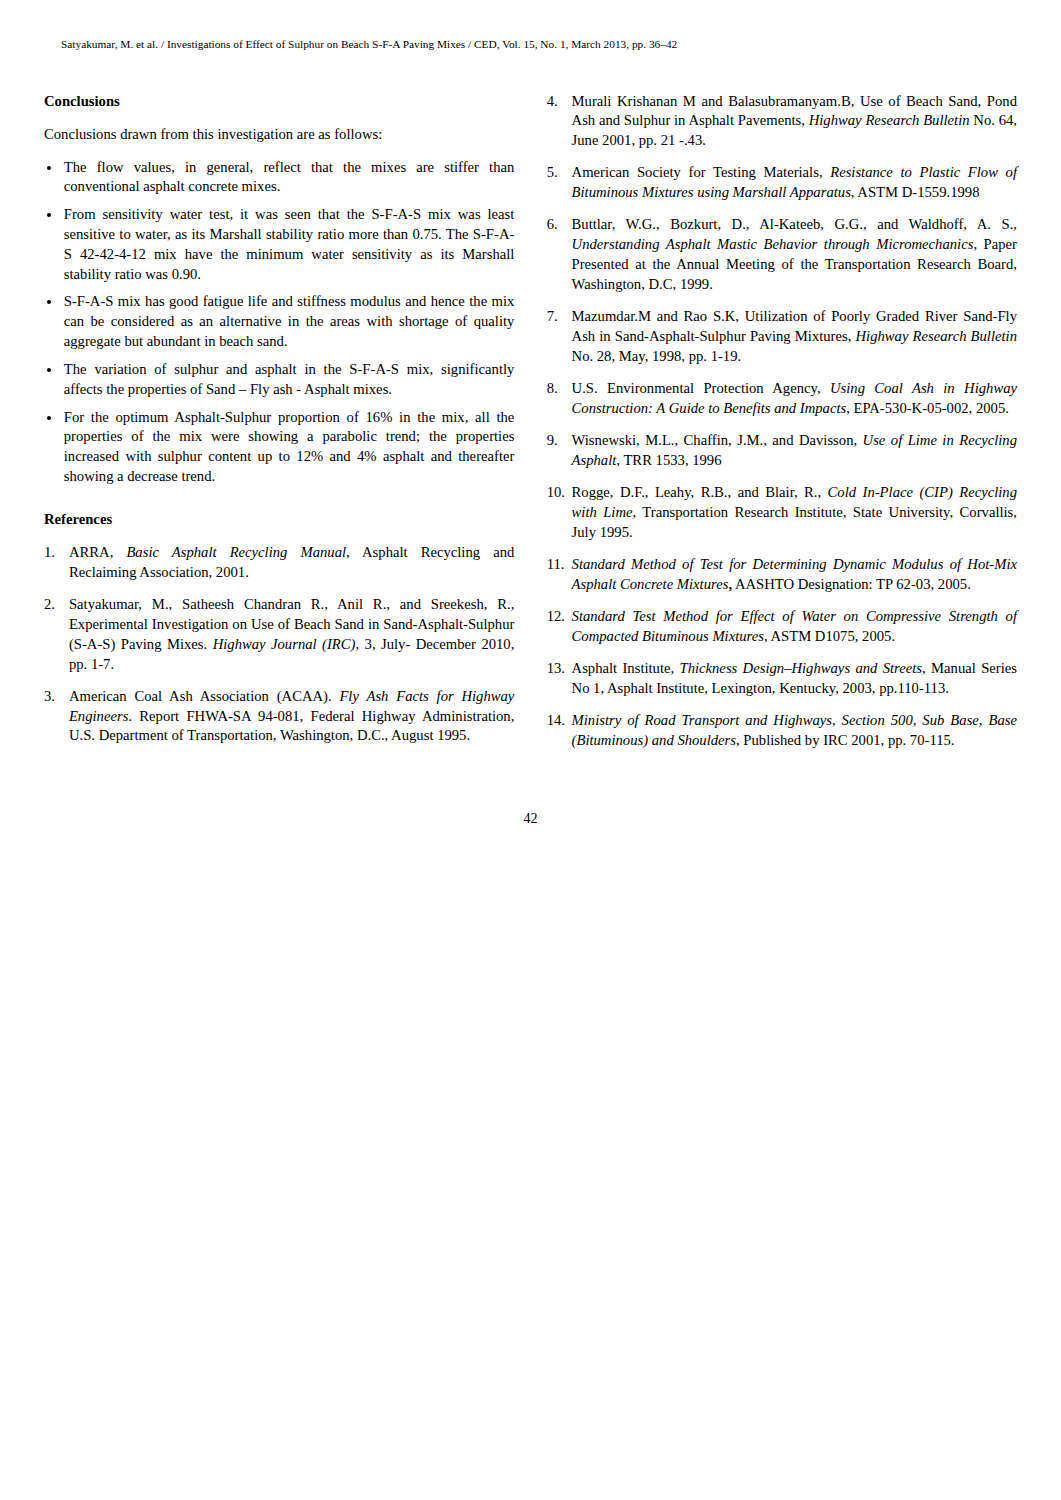Satyakumar, M. et al. / Investigations of Effect of Sulphur on Beach S-F-A Paving Mixes / CED, Vol. 15, No. 1, March 2013, pp. 36–42
Conclusions
Conclusions drawn from this investigation are as follows:
The flow values, in general, reflect that the mixes are stiffer than conventional asphalt concrete mixes.
From sensitivity water test, it was seen that the S-F-A-S mix was least sensitive to water, as its Marshall stability ratio more than 0.75. The S-F-A-S 42-42-4-12 mix have the minimum water sensitivity as its Marshall stability ratio was 0.90.
S-F-A-S mix has good fatigue life and stiffness modulus and hence the mix can be considered as an alternative in the areas with shortage of quality aggregate but abundant in beach sand.
The variation of sulphur and asphalt in the S-F-A-S mix, significantly affects the properties of Sand – Fly ash - Asphalt mixes.
For the optimum Asphalt-Sulphur proportion of 16% in the mix, all the properties of the mix were showing a parabolic trend; the properties increased with sulphur content up to 12% and 4% asphalt and thereafter showing a decrease trend.
References
ARRA, Basic Asphalt Recycling Manual, Asphalt Recycling and Reclaiming Association, 2001.
Satyakumar, M., Satheesh Chandran R., Anil R., and Sreekesh, R., Experimental Investigation on Use of Beach Sand in Sand-Asphalt-Sulphur (S-A-S) Paving Mixes. Highway Journal (IRC), 3, July- December 2010, pp. 1-7.
American Coal Ash Association (ACAA). Fly Ash Facts for Highway Engineers. Report FHWA-SA 94-081, Federal Highway Administration, U.S. Department of Transportation, Washington, D.C., August 1995.
Murali Krishanan M and Balasubramanyam.B, Use of Beach Sand, Pond Ash and Sulphur in Asphalt Pavements, Highway Research Bulletin No. 64, June 2001, pp. 21 -.43.
American Society for Testing Materials, Resistance to Plastic Flow of Bituminous Mixtures using Marshall Apparatus, ASTM D-1559.1998
Buttlar, W.G., Bozkurt, D., Al-Kateeb, G.G., and Waldhoff, A. S., Understanding Asphalt Mastic Behavior through Micromechanics, Paper Presented at the Annual Meeting of the Transportation Research Board, Washington, D.C, 1999.
Mazumdar.M and Rao S.K, Utilization of Poorly Graded River Sand-Fly Ash in Sand-Asphalt-Sulphur Paving Mixtures, Highway Research Bulletin No. 28, May, 1998, pp. 1-19.
U.S. Environmental Protection Agency, Using Coal Ash in Highway Construction: A Guide to Benefits and Impacts, EPA-530-K-05-002, 2005.
Wisnewski, M.L., Chaffin, J.M., and Davisson, Use of Lime in Recycling Asphalt, TRR 1533, 1996
Rogge, D.F., Leahy, R.B., and Blair, R., Cold In-Place (CIP) Recycling with Lime, Transportation Research Institute, State University, Corvallis, July 1995.
Standard Method of Test for Determining Dynamic Modulus of Hot-Mix Asphalt Concrete Mixtures, AASHTO Designation: TP 62-03, 2005.
Standard Test Method for Effect of Water on Compressive Strength of Compacted Bituminous Mixtures, ASTM D1075, 2005.
Asphalt Institute, Thickness Design–Highways and Streets, Manual Series No 1, Asphalt Institute, Lexington, Kentucky, 2003, pp.110-113.
Ministry of Road Transport and Highways, Section 500, Sub Base, Base (Bituminous) and Shoulders, Published by IRC 2001, pp. 70-115.
42